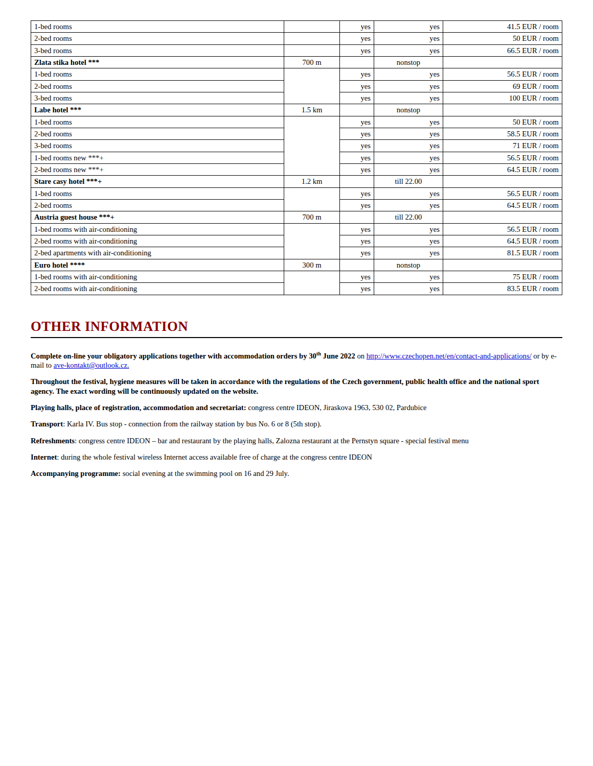| 1-bed rooms | | | yes | yes | 41.5 EUR / room |
| 2-bed rooms | | | yes | yes | 50 EUR / room |
| 3-bed rooms | | | yes | yes | 66.5 EUR / room |
| Zlata stika hotel *** | 700 m | | nonstop | |
| 1-bed rooms | | | yes | yes | 56.5 EUR / room |
| 2-bed rooms | | | yes | yes | 69 EUR / room |
| 3-bed rooms | | | yes | yes | 100 EUR / room |
| Labe hotel *** | 1.5 km | | nonstop | |
| 1-bed rooms | | | yes | yes | 50 EUR / room |
| 2-bed rooms | | | yes | yes | 58.5 EUR / room |
| 3-bed rooms | | | yes | yes | 71 EUR / room |
| 1-bed rooms new ***+ | | | yes | yes | 56.5 EUR / room |
| 2-bed rooms new ***+ | | | yes | yes | 64.5 EUR / room |
| Stare casy hotel ***+ | 1.2 km | | till 22.00 | |
| 1-bed rooms | | | yes | yes | 56.5 EUR / room |
| 2-bed rooms | | | yes | yes | 64.5 EUR / room |
| Austria guest house ***+ | 700 m | | till 22.00 | |
| 1-bed rooms with air-conditioning | | | yes | yes | 56.5 EUR / room |
| 2-bed rooms with air-conditioning | | | yes | yes | 64.5 EUR / room |
| 2-bed apartments with air-conditioning | | | yes | yes | 81.5 EUR / room |
| Euro hotel **** | 300 m | | nonstop | |
| 1-bed rooms with air-conditioning | | | yes | yes | 75 EUR / room |
| 2-bed rooms with air-conditioning | | | yes | yes | 83.5 EUR / room |
OTHER INFORMATION
Complete on-line your obligatory applications together with accommodation orders by 30th June 2022 on http://www.czechopen.net/en/contact-and-applications/ or by e-mail to ave-kontakt@outlook.cz.
Throughout the festival, hygiene measures will be taken in accordance with the regulations of the Czech government, public health office and the national sport agency. The exact wording will be continuously updated on the website.
Playing halls, place of registration, accommodation and secretariat: congress centre IDEON, Jiraskova 1963, 530 02, Pardubice
Transport: Karla IV. Bus stop - connection from the railway station by bus No. 6 or 8 (5th stop).
Refreshments: congress centre IDEON – bar and restaurant by the playing halls, Zalozna restaurant at the Pernstyn square - special festival menu
Internet: during the whole festival wireless Internet access available free of charge at the congress centre IDEON
Accompanying programme: social evening at the swimming pool on 16 and 29 July.